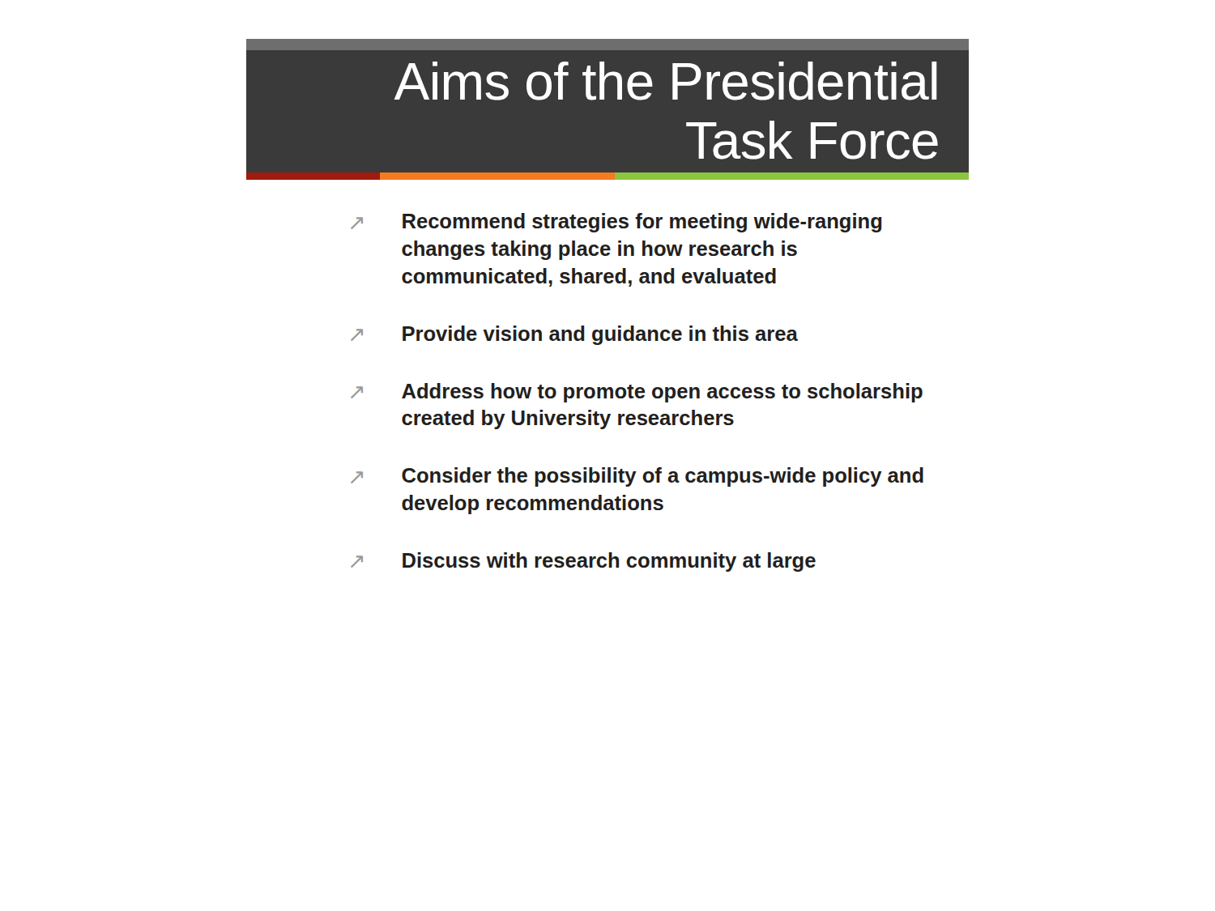Aims of the Presidential Task Force
Recommend strategies for meeting wide-ranging changes taking place in how research is communicated, shared, and evaluated
Provide vision and guidance in this area
Address how to promote open access to scholarship created by University researchers
Consider the possibility of a campus-wide policy and develop recommendations
Discuss with research community at large